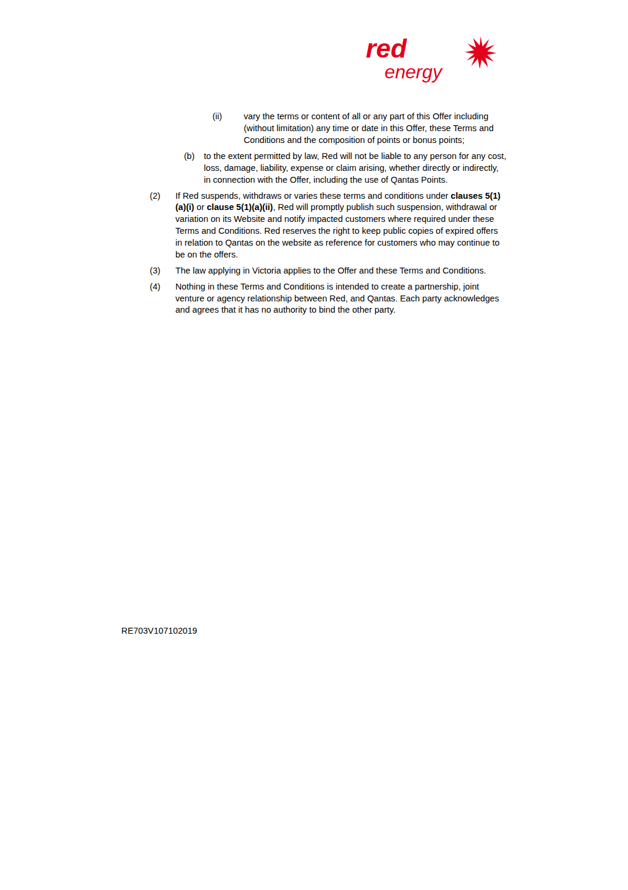(ii)
vary the terms or content of all or any part of this Offer including (without limitation) any time or date in this Offer, these Terms and Conditions and the composition of points or bonus points;
(b)
to the extent permitted by law, Red will not be liable to any person for any cost, loss, damage, liability, expense or claim arising, whether directly or indirectly, in connection with the Offer, including the use of Qantas Points.
(2)
If Red suspends, withdraws or varies these terms and conditions under clauses 5(1)(a)(i) or clause 5(1)(a)(ii), Red will promptly publish such suspension, withdrawal or variation on its Website and notify impacted customers where required under these Terms and Conditions. Red reserves the right to keep public copies of expired offers in relation to Qantas on the website as reference for customers who may continue to be on the offers.
(3)
The law applying in Victoria applies to the Offer and these Terms and Conditions.
(4)
Nothing in these Terms and Conditions is intended to create a partnership, joint venture or agency relationship between Red, and Qantas. Each party acknowledges and agrees that it has no authority to bind the other party.
RE703V107102019